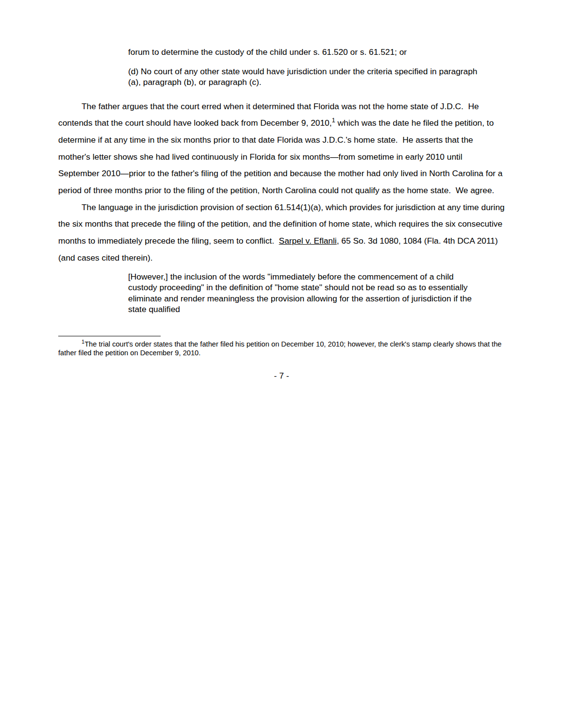forum to determine the custody of the child under s. 61.520 or s. 61.521; or
(d) No court of any other state would have jurisdiction under the criteria specified in paragraph (a), paragraph (b), or paragraph (c).
The father argues that the court erred when it determined that Florida was not the home state of J.D.C. He contends that the court should have looked back from December 9, 2010,1 which was the date he filed the petition, to determine if at any time in the six months prior to that date Florida was J.D.C.'s home state. He asserts that the mother's letter shows she had lived continuously in Florida for six months—from sometime in early 2010 until September 2010—prior to the father's filing of the petition and because the mother had only lived in North Carolina for a period of three months prior to the filing of the petition, North Carolina could not qualify as the home state. We agree.
The language in the jurisdiction provision of section 61.514(1)(a), which provides for jurisdiction at any time during the six months that precede the filing of the petition, and the definition of home state, which requires the six consecutive months to immediately precede the filing, seem to conflict. Sarpel v. Eflanli, 65 So. 3d 1080, 1084 (Fla. 4th DCA 2011) (and cases cited therein).
[However,] the inclusion of the words "immediately before the commencement of a child custody proceeding" in the definition of "home state" should not be read so as to essentially eliminate and render meaningless the provision allowing for the assertion of jurisdiction if the state qualified
1The trial court's order states that the father filed his petition on December 10, 2010; however, the clerk's stamp clearly shows that the father filed the petition on December 9, 2010.
- 7 -